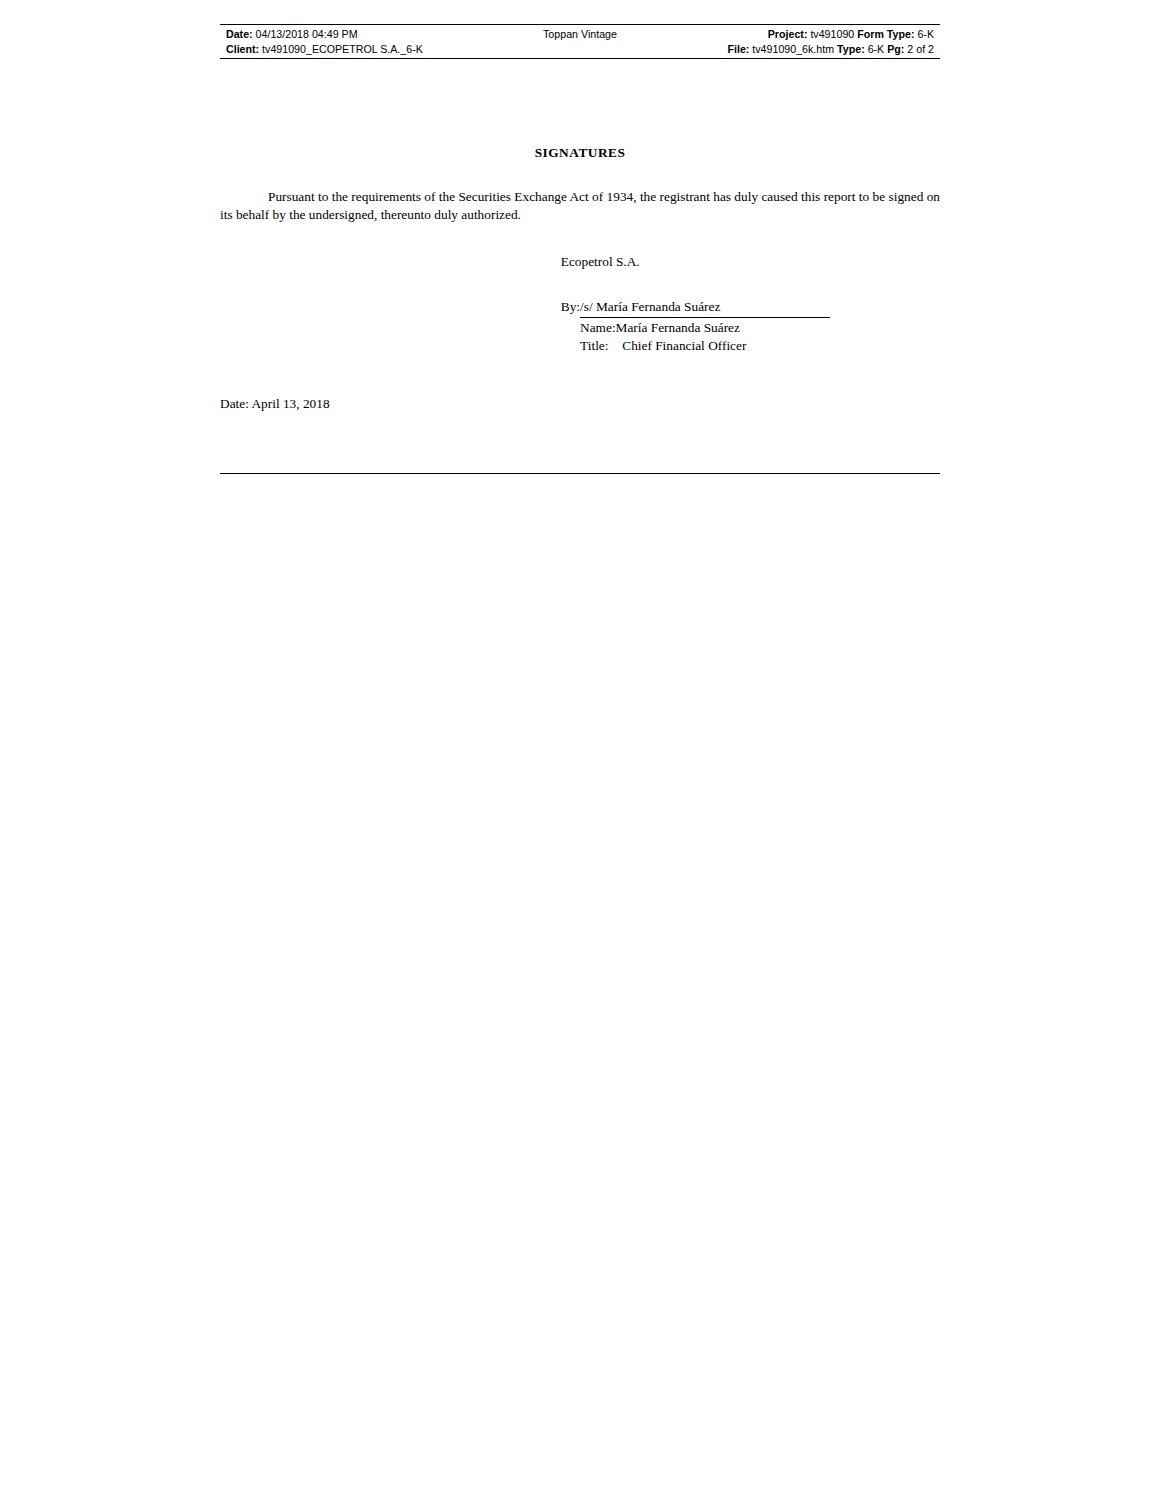| Date: 04/13/2018 04:49 PM | Toppan Vintage | Project: tv491090 Form Type: 6-K |
| Client: tv491090_ECOPETROL S.A._6-K | | File: tv491090_6k.htm Type: 6-K Pg: 2 of 2 |
SIGNATURES
Pursuant to the requirements of the Securities Exchange Act of 1934, the registrant has duly caused this report to be signed on its behalf by the undersigned, thereunto duly authorized.
Ecopetrol S.A.
| By: | /s/ María Fernanda Suárez / Name: / María Fernanda Suárez / / Title: / Chief Financial Officer / |
Date: April 13, 2018